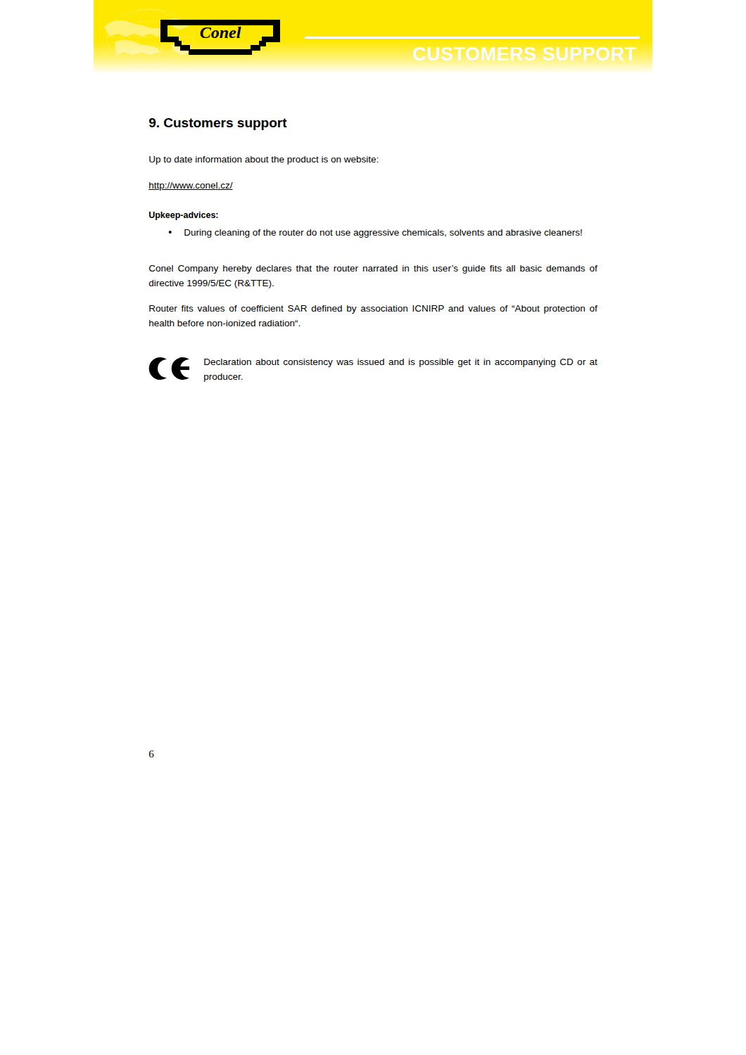Conel
CUSTOMERS SUPPORT
9. Customers support
Up to date information about the product is on website:
http://www.conel.cz/
Upkeep-advices:
During cleaning of the router do not use aggressive chemicals, solvents and abrasive cleaners!
Conel Company hereby declares that the router narrated in this user’s guide fits all basic demands of directive 1999/5/EC (R&TTE).
Router fits values of coefficient SAR defined by association ICNIRP and values of “About protection of health before non-ionized radiation“.
Declaration about consistency was issued and is possible get it in accompanying CD or at producer.
6